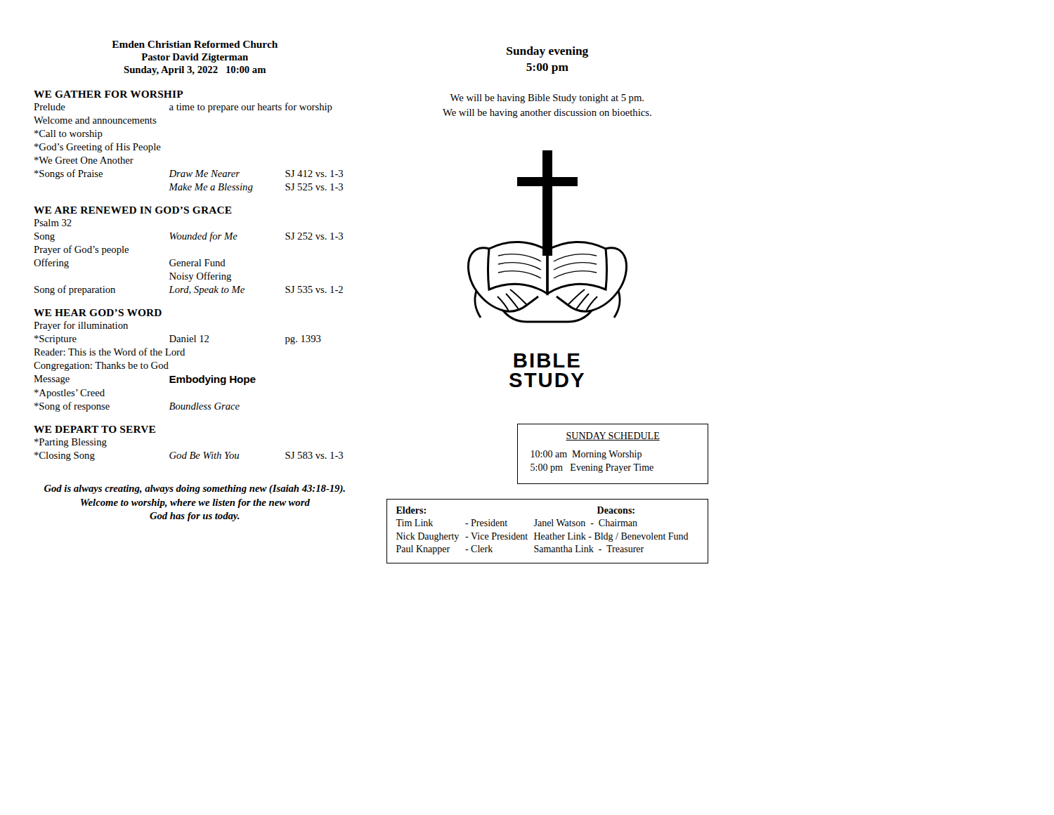Emden Christian Reformed Church
Pastor David Zigterman
Sunday, April 3, 2022 10:00 am
We Gather for Worship
| Prelude | a time to prepare our hearts for worship |
| Welcome and announcements |
| *Call to worship |
| *God’s Greeting of His People |
| *We Greet One Another |
| *Songs of Praise | Draw Me Nearer | SJ 412 vs. 1-3 |
| | Make Me a Blessing | SJ 525 vs. 1-3 |
We Are Renewed in God’s Grace
| Psalm 32 |
| Song | Wounded for Me | SJ 252 vs. 1-3 |
| Prayer of God’s people |
| Offering | General Fund | |
| | Noisy Offering | |
| Song of preparation | Lord, Speak to Me | SJ 535 vs. 1-2 |
We Hear God’s Word
| Prayer for illumination |
| *Scripture | Daniel 12 | pg. 1393 |
| Reader: This is the Word of the Lord |
| Congregation: Thanks be to God |
| Message | Embodying Hope |
| *Apostles’ Creed |
| *Song of response | Boundless Grace | |
We Depart to Serve
| *Parting Blessing |
| *Closing Song | God Be With You | SJ 583 vs. 1-3 |
God is always creating, always doing something new (Isaiah 43:18-19).
Welcome to worship, where we listen for the new word
God has for us today.
Sunday evening
5:00 pm
We will be having Bible Study tonight at 5 pm.
We will be having another discussion on bioethics.
BIBLE
STUDY
SUNDAY SCHEDULE
10:00 am Morning Worship
5:00 pm Evening Prayer Time
| Elders: | | | Deacons: |
| Tim Link | - | President | Janel Watson - Chairman |
| Nick Daugherty | - | Vice President | Heather Link - Bldg / Benevolent Fund |
| Paul Knapper | - | Clerk | Samantha Link - Treasurer |